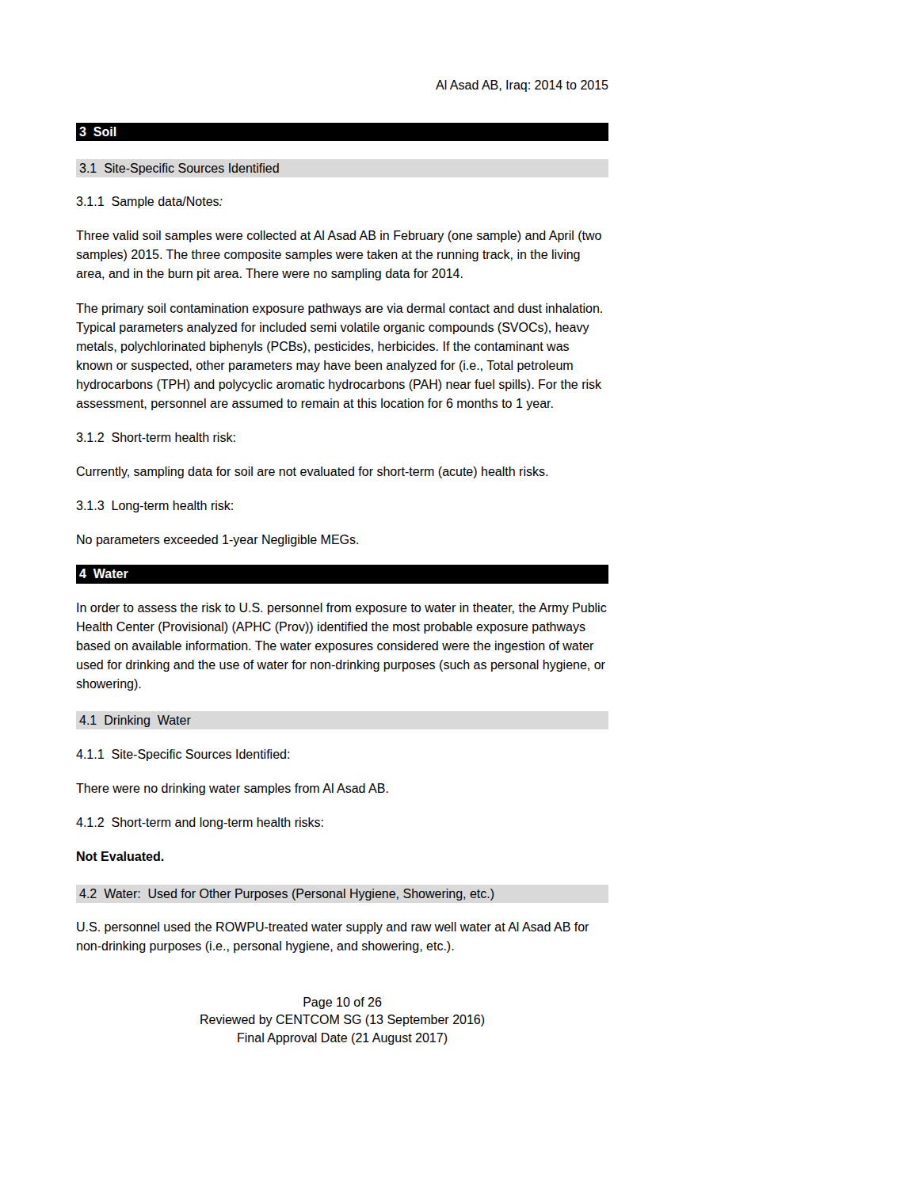Al Asad AB, Iraq: 2014 to 2015
3 Soil
3.1 Site-Specific Sources Identified
3.1.1 Sample data/Notes:
Three valid soil samples were collected at Al Asad AB in February (one sample) and April (two samples) 2015. The three composite samples were taken at the running track, in the living area, and in the burn pit area. There were no sampling data for 2014.
The primary soil contamination exposure pathways are via dermal contact and dust inhalation. Typical parameters analyzed for included semi volatile organic compounds (SVOCs), heavy metals, polychlorinated biphenyls (PCBs), pesticides, herbicides. If the contaminant was known or suspected, other parameters may have been analyzed for (i.e., Total petroleum hydrocarbons (TPH) and polycyclic aromatic hydrocarbons (PAH) near fuel spills). For the risk assessment, personnel are assumed to remain at this location for 6 months to 1 year.
3.1.2 Short-term health risk:
Currently, sampling data for soil are not evaluated for short-term (acute) health risks.
3.1.3 Long-term health risk:
No parameters exceeded 1-year Negligible MEGs.
4 Water
In order to assess the risk to U.S. personnel from exposure to water in theater, the Army Public Health Center (Provisional) (APHC (Prov)) identified the most probable exposure pathways based on available information. The water exposures considered were the ingestion of water used for drinking and the use of water for non-drinking purposes (such as personal hygiene, or showering).
4.1 Drinking Water
4.1.1 Site-Specific Sources Identified:
There were no drinking water samples from Al Asad AB.
4.1.2 Short-term and long-term health risks:
Not Evaluated.
4.2 Water: Used for Other Purposes (Personal Hygiene, Showering, etc.)
U.S. personnel used the ROWPU-treated water supply and raw well water at Al Asad AB for non-drinking purposes (i.e., personal hygiene, and showering, etc.).
Page 10 of 26
Reviewed by CENTCOM SG (13 September 2016)
Final Approval Date (21 August 2017)